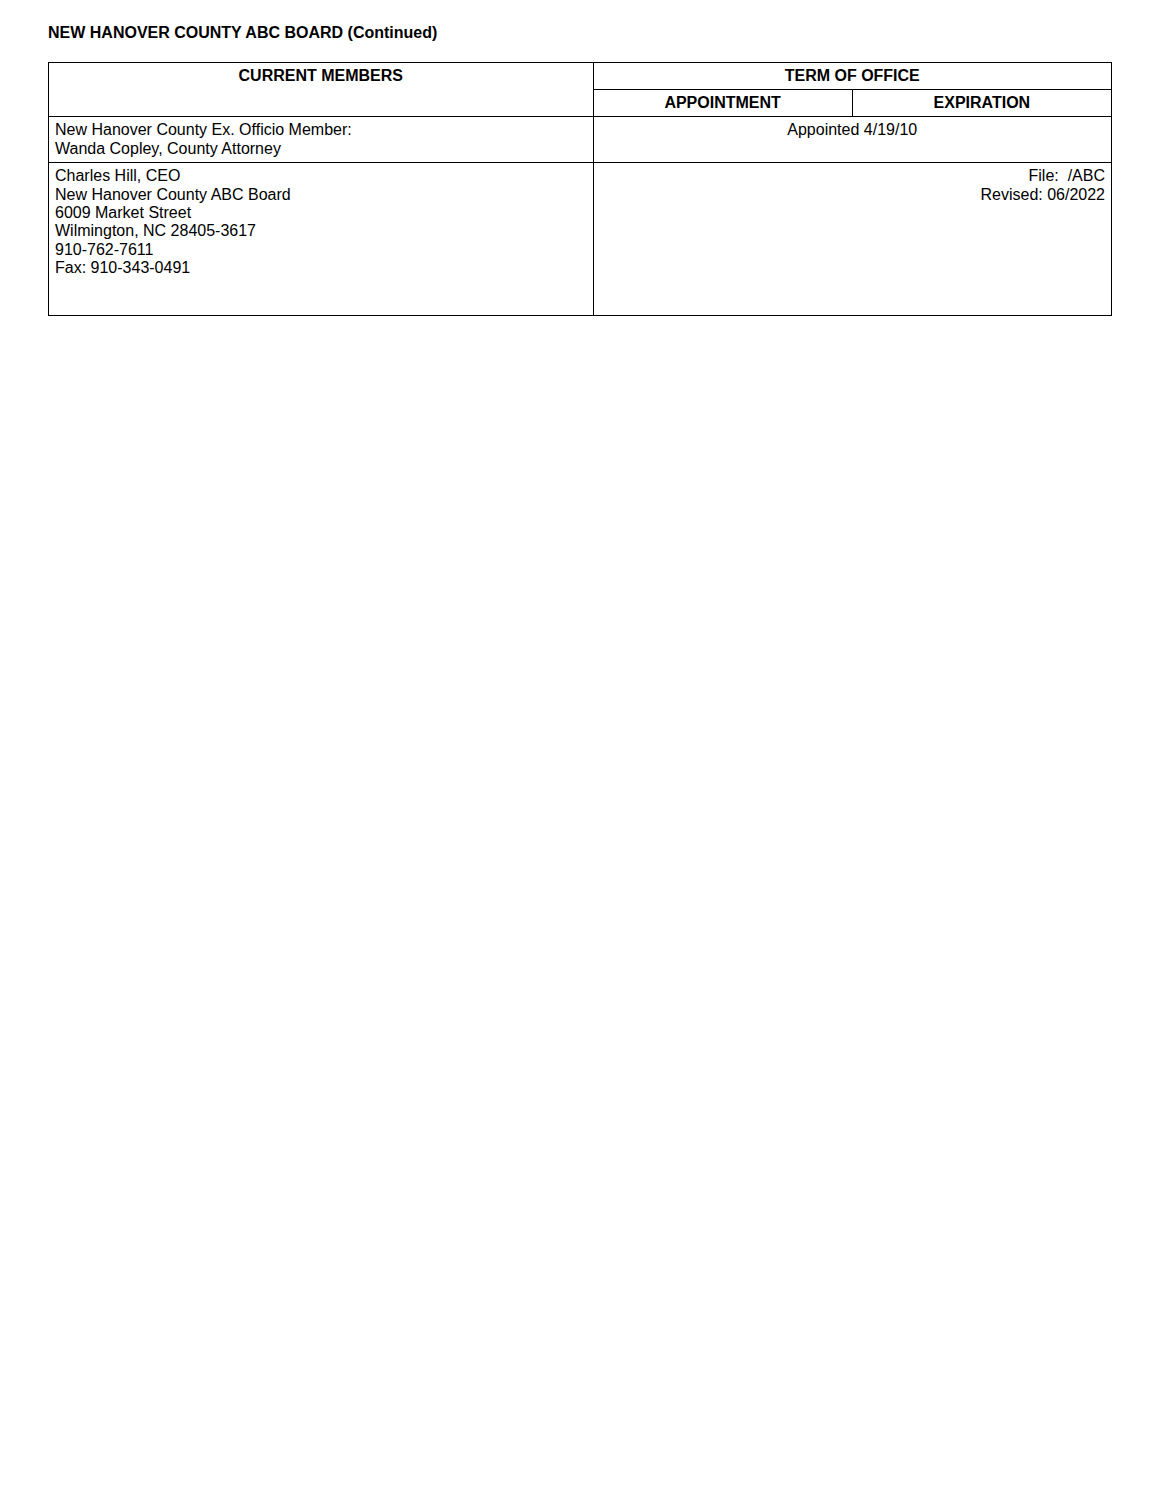NEW HANOVER COUNTY ABC BOARD (Continued)
| CURRENT MEMBERS | TERM OF OFFICE |
| --- | --- |
| APPOINTMENT | EXPIRATION |
| New Hanover County Ex. Officio Member: Wanda Copley, County Attorney | Appointed 4/19/10 |
| Charles Hill, CEO New Hanover County ABC Board 6009 Market Street Wilmington, NC 28405-3617 910-762-7611 Fax: 910-343-0491 | File: /ABC Revised: 06/2022 |